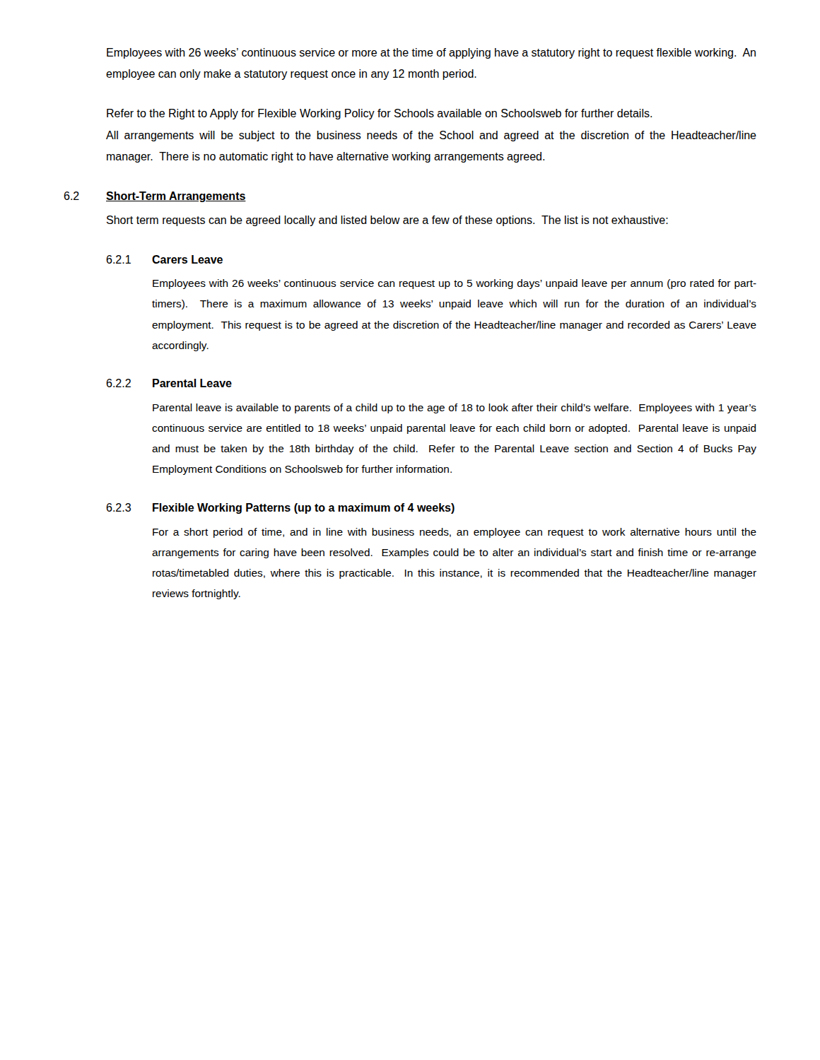Employees with 26 weeks’ continuous service or more at the time of applying have a statutory right to request flexible working. An employee can only make a statutory request once in any 12 month period.
Refer to the Right to Apply for Flexible Working Policy for Schools available on Schoolsweb for further details.
All arrangements will be subject to the business needs of the School and agreed at the discretion of the Headteacher/line manager. There is no automatic right to have alternative working arrangements agreed.
6.2 Short-Term Arrangements
Short term requests can be agreed locally and listed below are a few of these options. The list is not exhaustive:
6.2.1 Carers Leave
Employees with 26 weeks’ continuous service can request up to 5 working days’ unpaid leave per annum (pro rated for part-timers). There is a maximum allowance of 13 weeks’ unpaid leave which will run for the duration of an individual’s employment. This request is to be agreed at the discretion of the Headteacher/line manager and recorded as Carers’ Leave accordingly.
6.2.2 Parental Leave
Parental leave is available to parents of a child up to the age of 18 to look after their child’s welfare. Employees with 1 year’s continuous service are entitled to 18 weeks’ unpaid parental leave for each child born or adopted. Parental leave is unpaid and must be taken by the 18th birthday of the child. Refer to the Parental Leave section and Section 4 of Bucks Pay Employment Conditions on Schoolsweb for further information.
6.2.3 Flexible Working Patterns (up to a maximum of 4 weeks)
For a short period of time, and in line with business needs, an employee can request to work alternative hours until the arrangements for caring have been resolved. Examples could be to alter an individual’s start and finish time or re-arrange rotas/timetabled duties, where this is practicable. In this instance, it is recommended that the Headteacher/line manager reviews fortnightly.